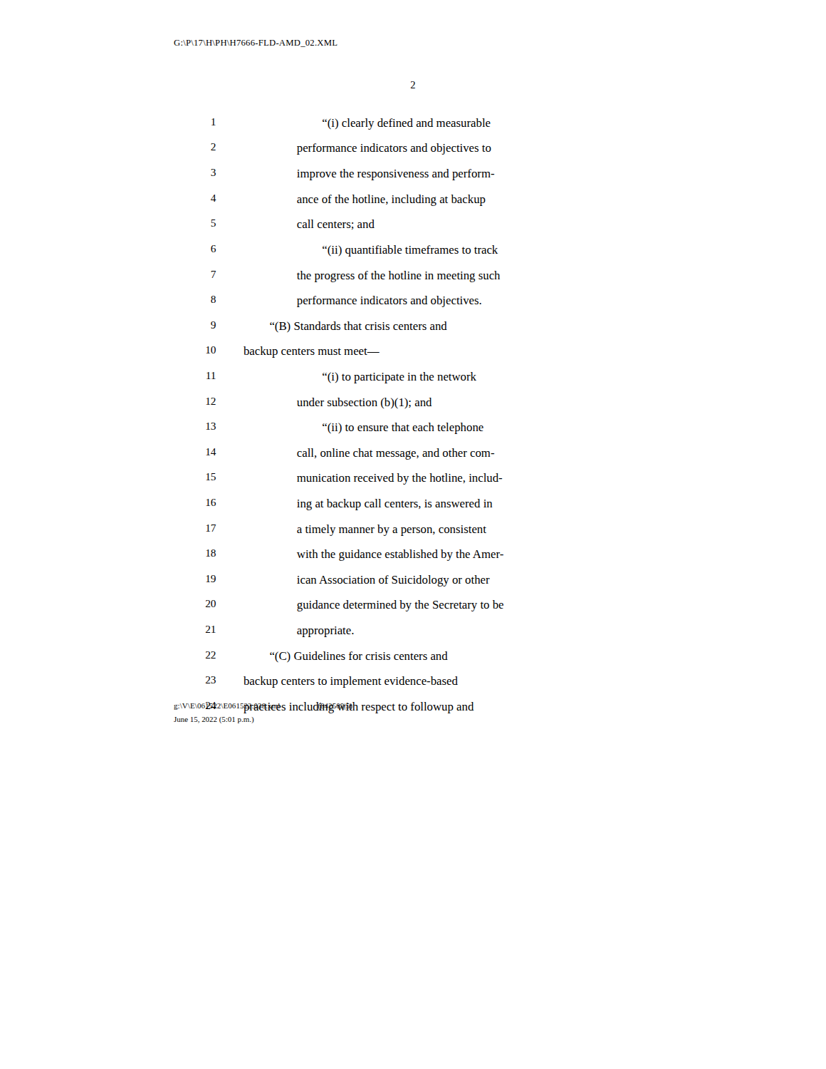G:\P\17\H\PH\H7666-FLD-AMD_02.XML
2
| 1 | “(i) clearly defined and measurable |
| 2 | performance indicators and objectives to |
| 3 | improve the responsiveness and perform- |
| 4 | ance of the hotline, including at backup |
| 5 | call centers; and |
| 6 | “(ii) quantifiable timeframes to track |
| 7 | the progress of the hotline in meeting such |
| 8 | performance indicators and objectives. |
| 9 | “(B) Standards that crisis centers and |
| 10 | backup centers must meet— |
| 11 | “(i) to participate in the network |
| 12 | under subsection (b)(1); and |
| 13 | “(ii) to ensure that each telephone |
| 14 | call, online chat message, and other com- |
| 15 | munication received by the hotline, includ- |
| 16 | ing at backup call centers, is answered in |
| 17 | a timely manner by a person, consistent |
| 18 | with the guidance established by the Amer- |
| 19 | ican Association of Suicidology or other |
| 20 | guidance determined by the Secretary to be |
| 21 | appropriate. |
| 22 | “(C) Guidelines for crisis centers and |
| 23 | backup centers to implement evidence-based |
| 24 | practices including with respect to followup and |
g:\V\E\061522\E061522.038.xml(842509|5)
June 15, 2022 (5:01 p.m.)